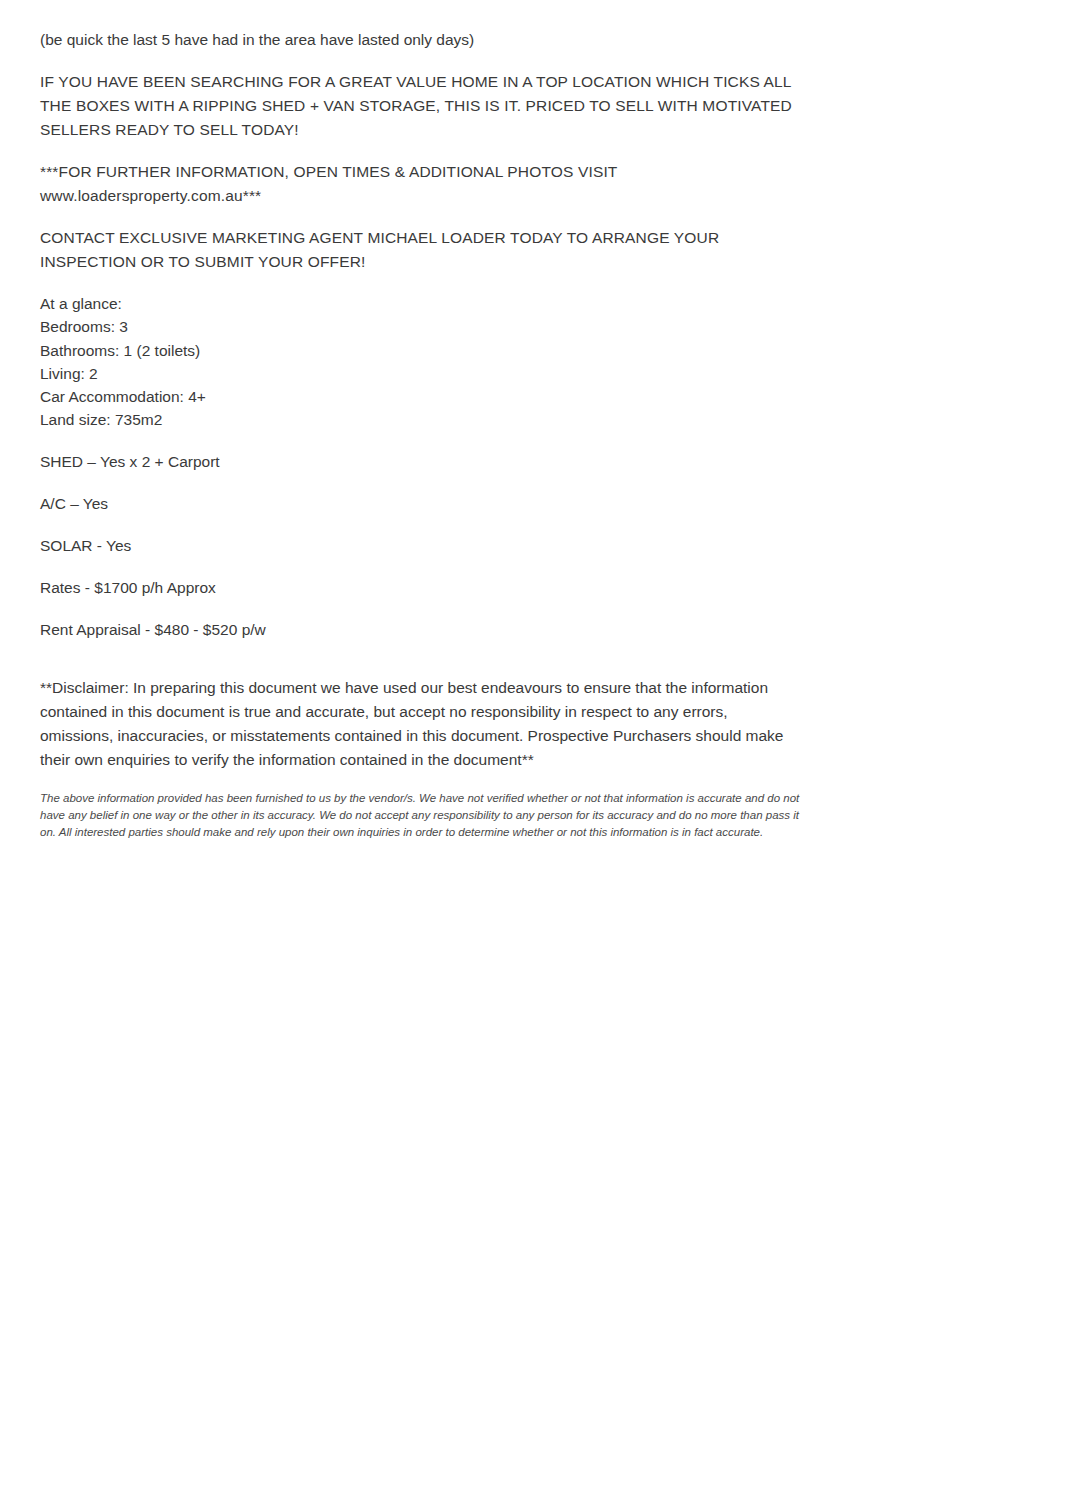(be quick the last 5 have had in the area have lasted only days)
IF YOU HAVE BEEN SEARCHING FOR A GREAT VALUE HOME IN A TOP LOCATION WHICH TICKS ALL THE BOXES WITH A RIPPING SHED + VAN STORAGE, THIS IS IT. PRICED TO SELL WITH MOTIVATED SELLERS READY TO SELL TODAY!
***FOR FURTHER INFORMATION, OPEN TIMES & ADDITIONAL PHOTOS VISIT www.loadersproperty.com.au***
CONTACT EXCLUSIVE MARKETING AGENT MICHAEL LOADER TODAY TO ARRANGE YOUR INSPECTION OR TO SUBMIT YOUR OFFER!
At a glance: Bedrooms: 3 Bathrooms: 1 (2 toilets) Living: 2 Car Accommodation: 4+ Land size: 735m2
SHED – Yes x 2 + Carport
A/C – Yes
SOLAR - Yes
Rates - $1700 p/h Approx
Rent Appraisal - $480 - $520 p/w
**Disclaimer: In preparing this document we have used our best endeavours to ensure that the information contained in this document is true and accurate, but accept no responsibility in respect to any errors, omissions, inaccuracies, or misstatements contained in this document. Prospective Purchasers should make their own enquiries to verify the information contained in the document**
The above information provided has been furnished to us by the vendor/s. We have not verified whether or not that information is accurate and do not have any belief in one way or the other in its accuracy. We do not accept any responsibility to any person for its accuracy and do no more than pass it on. All interested parties should make and rely upon their own inquiries in order to determine whether or not this information is in fact accurate.